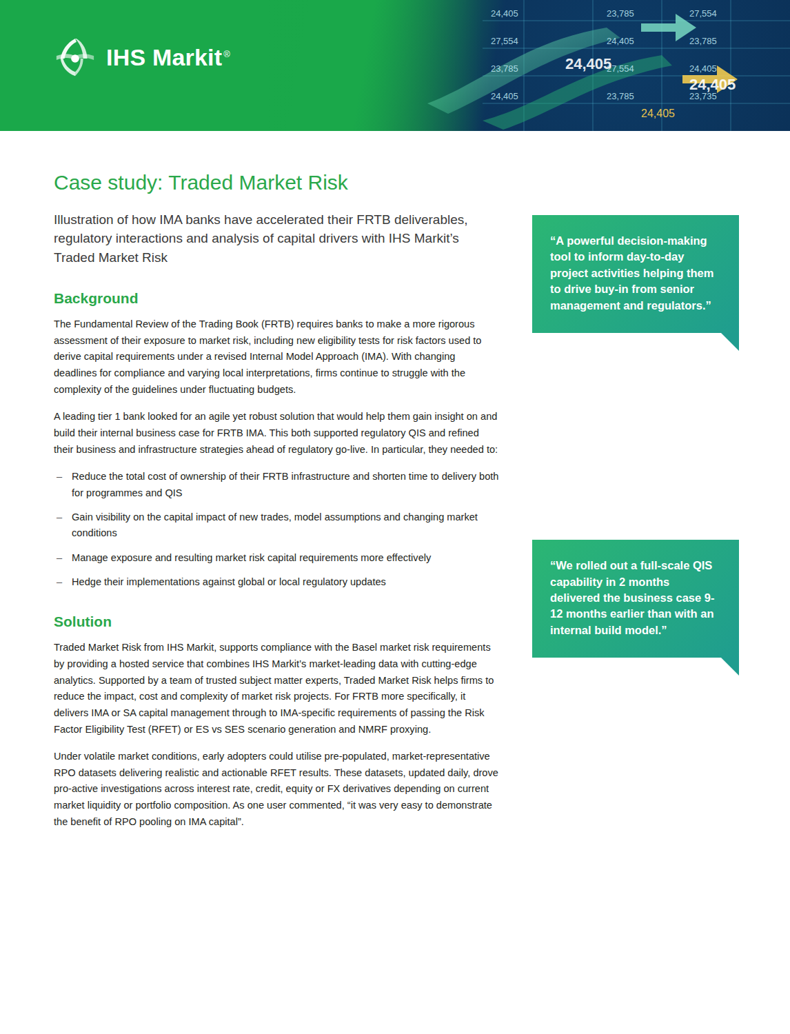24,405 27,554 23,785 24,405 23,785 24,405 27,554 23,785 27,554 23,785 24,405 23,735 24,405 24,405 24,405
IHS Markit®
Case study: Traded Market Risk
Illustration of how IMA banks have accelerated their FRTB deliverables, regulatory interactions and analysis of capital drivers with IHS Markit’s Traded Market Risk
Background
The Fundamental Review of the Trading Book (FRTB) requires banks to make a more rigorous assessment of their exposure to market risk, including new eligibility tests for risk factors used to derive capital requirements under a revised Internal Model Approach (IMA). With changing deadlines for compliance and varying local interpretations, firms continue to struggle with the complexity of the guidelines under fluctuating budgets.
A leading tier 1 bank looked for an agile yet robust solution that would help them gain insight on and build their internal business case for FRTB IMA. This both supported regulatory QIS and refined their business and infrastructure strategies ahead of regulatory go-live. In particular, they needed to:
Reduce the total cost of ownership of their FRTB infrastructure and shorten time to delivery both for programmes and QIS
Gain visibility on the capital impact of new trades, model assumptions and changing market conditions
Manage exposure and resulting market risk capital requirements more effectively
Hedge their implementations against global or local regulatory updates
Solution
Traded Market Risk from IHS Markit, supports compliance with the Basel market risk requirements by providing a hosted service that combines IHS Markit’s market-leading data with cutting-edge analytics. Supported by a team of trusted subject matter experts, Traded Market Risk helps firms to reduce the impact, cost and complexity of market risk projects. For FRTB more specifically, it delivers IMA or SA capital management through to IMA-specific requirements of passing the Risk Factor Eligibility Test (RFET) or ES vs SES scenario generation and NMRF proxying.
Under volatile market conditions, early adopters could utilise pre-populated, market-representative RPO datasets delivering realistic and actionable RFET results. These datasets, updated daily, drove pro-active investigations across interest rate, credit, equity or FX derivatives depending on current market liquidity or portfolio composition. As one user commented, “it was very easy to demonstrate the benefit of RPO pooling on IMA capital”.
“A powerful decision-making tool to inform day-to-day project activities helping them to drive buy-in from senior management and regulators.”
“We rolled out a full-scale QIS capability in 2 months delivered the business case 9-12 months earlier than with an internal build model.”